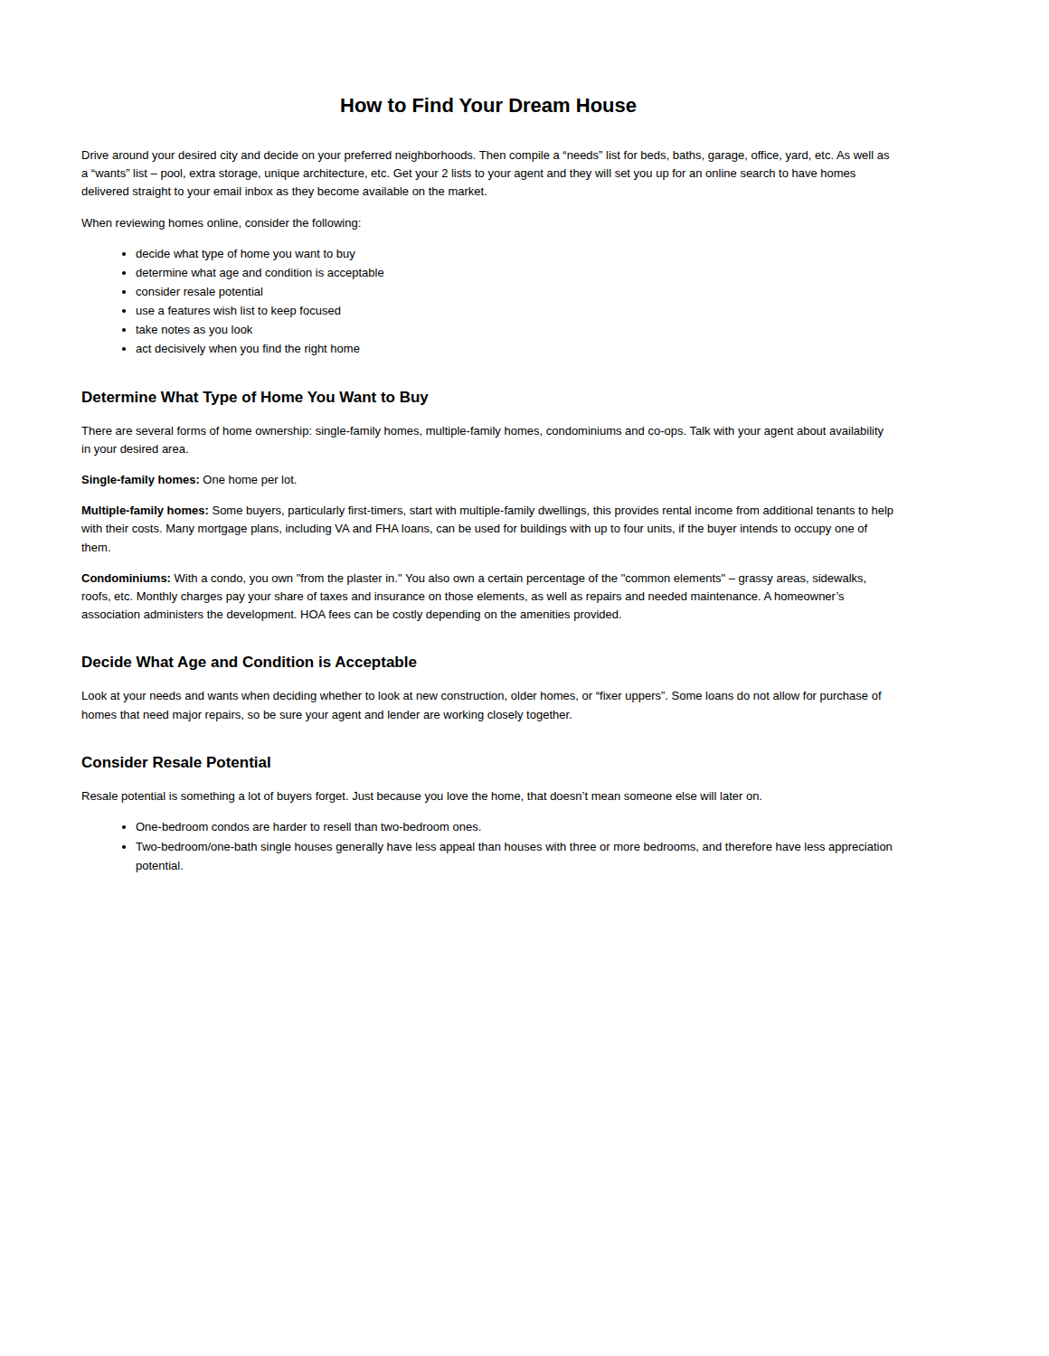How to Find Your Dream House
Drive around your desired city and decide on your preferred neighborhoods. Then compile a “needs” list for beds, baths, garage, office, yard, etc. As well as a “wants” list – pool, extra storage, unique architecture, etc. Get your 2 lists to your agent and they will set you up for an online search to have homes delivered straight to your email inbox as they become available on the market.
When reviewing homes online, consider the following:
decide what type of home you want to buy
determine what age and condition is acceptable
consider resale potential
use a features wish list to keep focused
take notes as you look
act decisively when you find the right home
Determine What Type of Home You Want to Buy
There are several forms of home ownership: single-family homes, multiple-family homes, condominiums and co-ops. Talk with your agent about availability in your desired area.
Single-family homes: One home per lot.
Multiple-family homes: Some buyers, particularly first-timers, start with multiple-family dwellings, this provides rental income from additional tenants to help with their costs. Many mortgage plans, including VA and FHA loans, can be used for buildings with up to four units, if the buyer intends to occupy one of them.
Condominiums: With a condo, you own "from the plaster in." You also own a certain percentage of the "common elements" – grassy areas, sidewalks, roofs, etc. Monthly charges pay your share of taxes and insurance on those elements, as well as repairs and needed maintenance. A homeowner’s association administers the development. HOA fees can be costly depending on the amenities provided.
Decide What Age and Condition is Acceptable
Look at your needs and wants when deciding whether to look at new construction, older homes, or “fixer uppers”. Some loans do not allow for purchase of homes that need major repairs, so be sure your agent and lender are working closely together.
Consider Resale Potential
Resale potential is something a lot of buyers forget. Just because you love the home, that doesn’t mean someone else will later on.
One-bedroom condos are harder to resell than two-bedroom ones.
Two-bedroom/one-bath single houses generally have less appeal than houses with three or more bedrooms, and therefore have less appreciation potential.